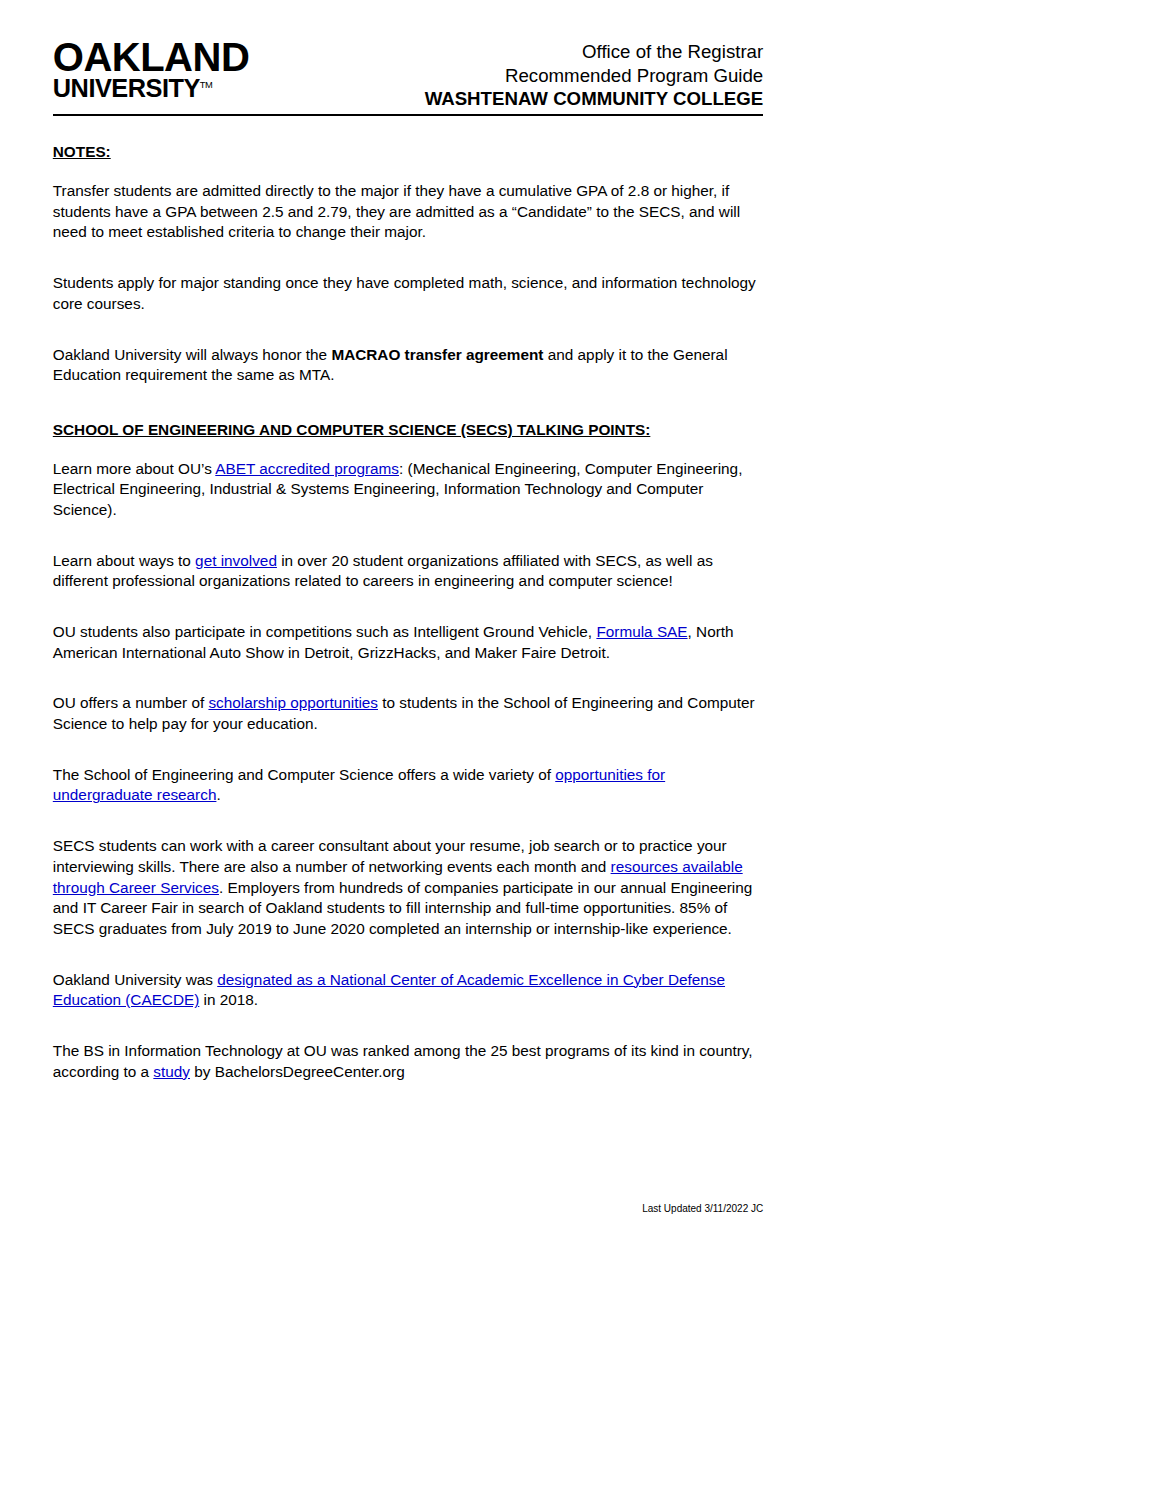OAKLAND UNIVERSITYTM
Office of the Registrar
Recommended Program Guide
WASHTENAW COMMUNITY COLLEGE
NOTES:
Transfer students are admitted directly to the major if they have a cumulative GPA of 2.8 or higher, if students have a GPA between 2.5 and 2.79, they are admitted as a “Candidate” to the SECS, and will need to meet established criteria to change their major.
Students apply for major standing once they have completed math, science, and information technology core courses.
Oakland University will always honor the MACRAO transfer agreement and apply it to the General Education requirement the same as MTA.
SCHOOL OF ENGINEERING AND COMPUTER SCIENCE (SECS) TALKING POINTS:
Learn more about OU’s ABET accredited programs: (Mechanical Engineering, Computer Engineering, Electrical Engineering, Industrial & Systems Engineering, Information Technology and Computer Science).
Learn about ways to get involved in over 20 student organizations affiliated with SECS, as well as different professional organizations related to careers in engineering and computer science!
OU students also participate in competitions such as Intelligent Ground Vehicle, Formula SAE, North American International Auto Show in Detroit, GrizzHacks, and Maker Faire Detroit.
OU offers a number of scholarship opportunities to students in the School of Engineering and Computer Science to help pay for your education.
The School of Engineering and Computer Science offers a wide variety of opportunities for undergraduate research.
SECS students can work with a career consultant about your resume, job search or to practice your interviewing skills. There are also a number of networking events each month and resources available through Career Services. Employers from hundreds of companies participate in our annual Engineering and IT Career Fair in search of Oakland students to fill internship and full-time opportunities. 85% of SECS graduates from July 2019 to June 2020 completed an internship or internship-like experience.
Oakland University was designated as a National Center of Academic Excellence in Cyber Defense Education (CAECDE) in 2018.
The BS in Information Technology at OU was ranked among the 25 best programs of its kind in country, according to a study by BachelorsDegreeCenter.org
Last Updated 3/11/2022 JC